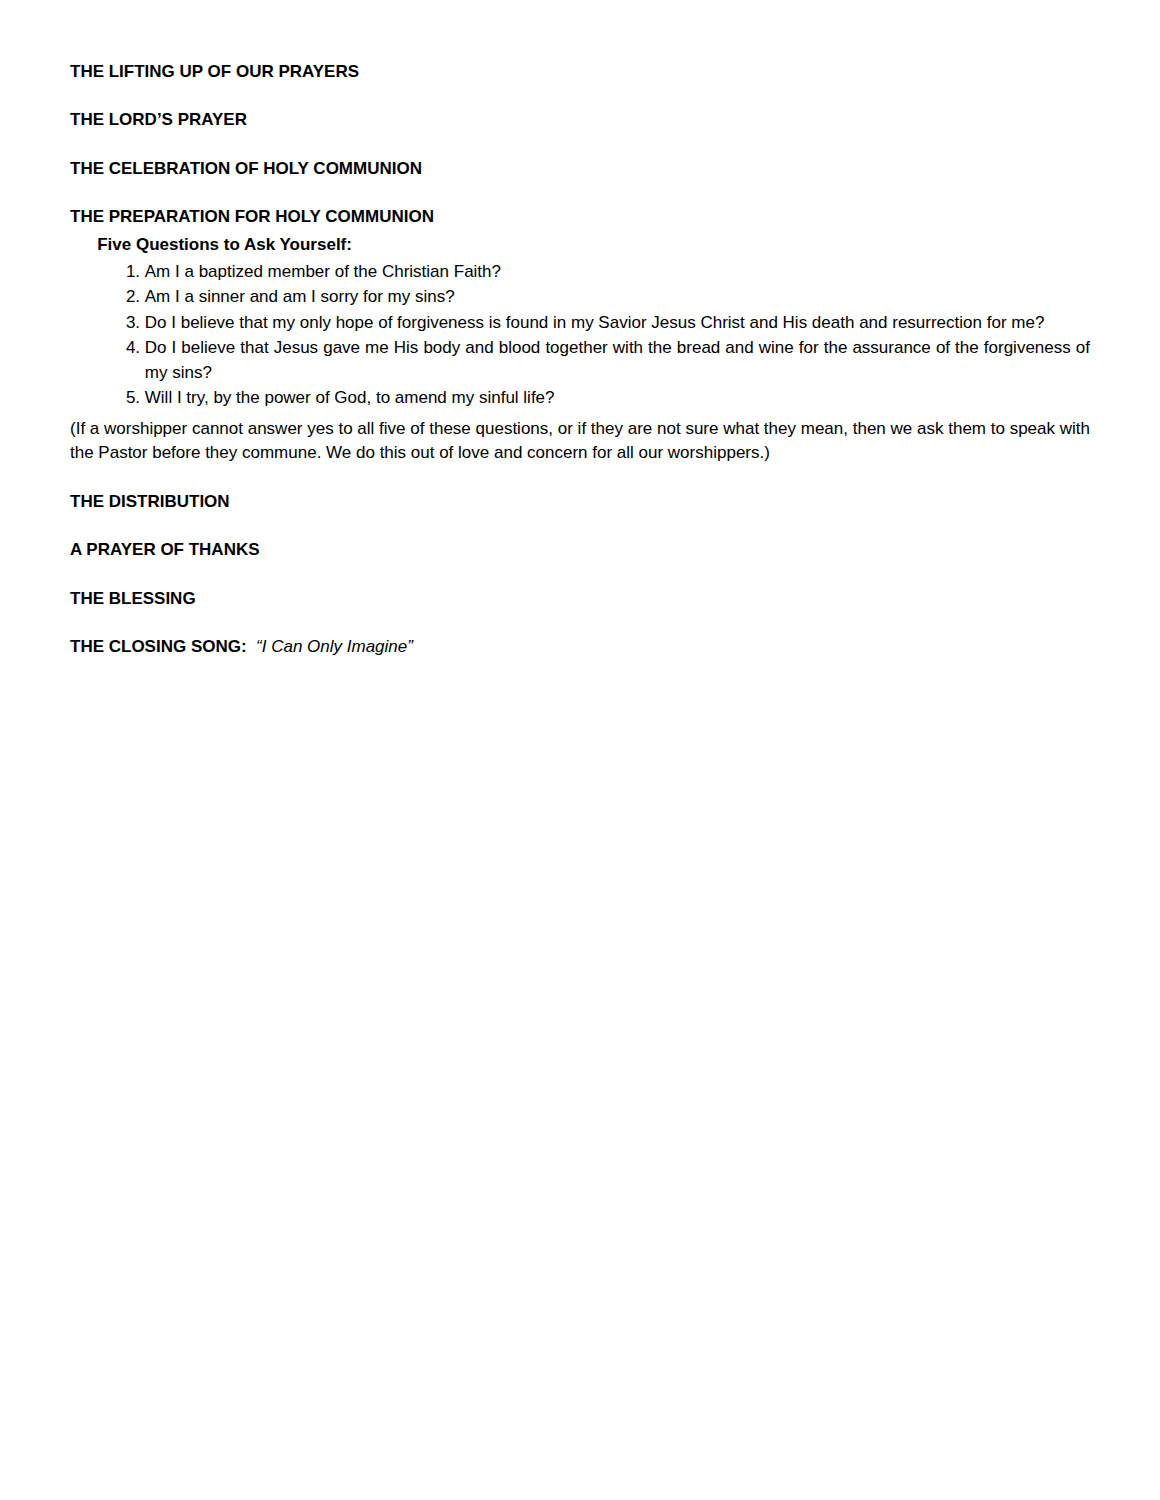The Lifting Up of Our Prayers
The Lord’s Prayer
The Celebration of Holy Communion
The Preparation for Holy Communion
Five Questions to Ask Yourself:
Am I a baptized member of the Christian Faith?
Am I a sinner and am I sorry for my sins?
Do I believe that my only hope of forgiveness is found in my Savior Jesus Christ and His death and resurrection for me?
Do I believe that Jesus gave me His body and blood together with the bread and wine for the assurance of the forgiveness of my sins?
Will I try, by the power of God, to amend my sinful life?
(If a worshipper cannot answer yes to all five of these questions, or if they are not sure what they mean, then we ask them to speak with the Pastor before they commune. We do this out of love and concern for all our worshippers.)
The Distribution
A Prayer of Thanks
The Blessing
The Closing Song: “I Can Only Imagine”